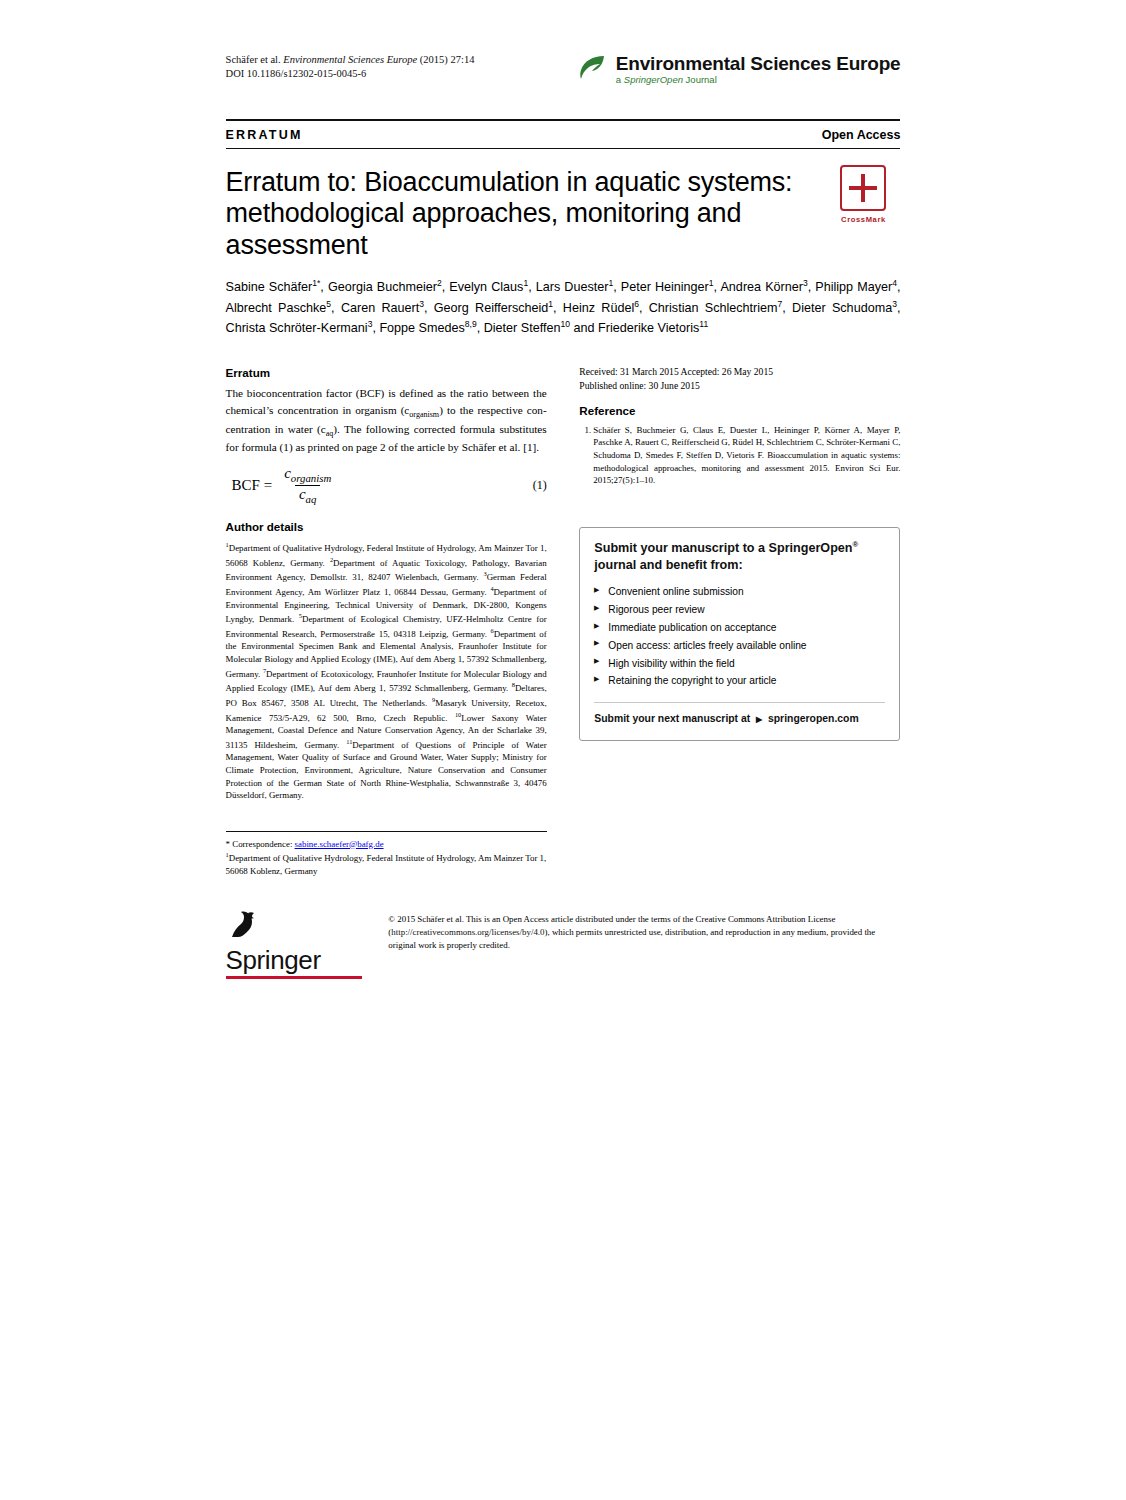Schäfer et al. Environmental Sciences Europe (2015) 27:14 DOI 10.1186/s12302-015-0045-6
Environmental Sciences Europe a SpringerOpen Journal
Erratum
Open Access
CrossMark
Erratum to: Bioaccumulation in aquatic systems: methodological approaches, monitoring and assessment
Sabine Schäfer1*, Georgia Buchmeier2, Evelyn Claus1, Lars Duester1, Peter Heininger1, Andrea Körner3, Philipp Mayer4, Albrecht Paschke5, Caren Rauert3, Georg Reifferscheid1, Heinz Rüdel6, Christian Schlechtriem7, Dieter Schudoma3, Christa Schröter-Kermani3, Foppe Smedes8,9, Dieter Steffen10 and Friederike Vietoris11
Erratum
The bioconcentration factor (BCF) is defined as the ratio between the chemical’s concentration in organism (corganism) to the respective concentration in water (caq). The following corrected formula substitutes for formula (1) as printed on page 2 of the article by Schäfer et al. [1].
BCF = corganism caq (1)
Author details
1Department of Qualitative Hydrology, Federal Institute of Hydrology, Am Mainzer Tor 1, 56068 Koblenz, Germany. 2Department of Aquatic Toxicology, Pathology, Bavarian Environment Agency, Demollstr. 31, 82407 Wielenbach, Germany. 3German Federal Environment Agency, Am Wörlitzer Platz 1, 06844 Dessau, Germany. 4Department of Environmental Engineering, Technical University of Denmark, DK-2800, Kongens Lyngby, Denmark. 5Department of Ecological Chemistry, UFZ-Helmholtz Centre for Environmental Research, Permoserstraße 15, 04318 Leipzig, Germany. 6Department of the Environmental Specimen Bank and Elemental Analysis, Fraunhofer Institute for Molecular Biology and Applied Ecology (IME), Auf dem Aberg 1, 57392 Schmallenberg, Germany. 7Department of Ecotoxicology, Fraunhofer Institute for Molecular Biology and Applied Ecology (IME), Auf dem Aberg 1, 57392 Schmallenberg, Germany. 8Deltares, PO Box 85467, 3508 AL Utrecht, The Netherlands. 9Masaryk University, Recetox, Kamenice 753/5-A29, 62 500, Brno, Czech Republic. 10Lower Saxony Water Management, Coastal Defence and Nature Conservation Agency, An der Scharlake 39, 31135 Hildesheim, Germany. 11Department of Questions of Principle of Water Management, Water Quality of Surface and Ground Water, Water Supply; Ministry for Climate Protection, Environment, Agriculture, Nature Conservation and Consumer Protection of the German State of North Rhine-Westphalia, Schwannstraße 3, 40476 Düsseldorf, Germany.
* Correspondence: sabine.schaefer@bafg.de
1Department of Qualitative Hydrology, Federal Institute of Hydrology, Am Mainzer Tor 1, 56068 Koblenz, Germany
Received: 31 March 2015 Accepted: 26 May 2015 Published online: 30 June 2015
Reference
Schäfer S, Buchmeier G, Claus E, Duester L, Heininger P, Körner A, Mayer P, Paschke A, Rauert C, Reifferscheid G, Rüdel H, Schlechtriem C, Schröter-Kermani C, Schudoma D, Smedes F, Steffen D, Vietoris F. Bioaccumulation in aquatic systems: methodological approaches, monitoring and assessment 2015. Environ Sci Eur. 2015;27(5):1–10.
Submit your manuscript to a SpringerOpen® journal and benefit from:
Convenient online submission
Rigorous peer review
Immediate publication on acceptance
Open access: articles freely available online
High visibility within the field
Retaining the copyright to your article
Submit your next manuscript at ▶ springeropen.com
Springer
© 2015 Schäfer et al. This is an Open Access article distributed under the terms of the Creative Commons Attribution License (http://creativecommons.org/licenses/by/4.0), which permits unrestricted use, distribution, and reproduction in any medium, provided the original work is properly credited.